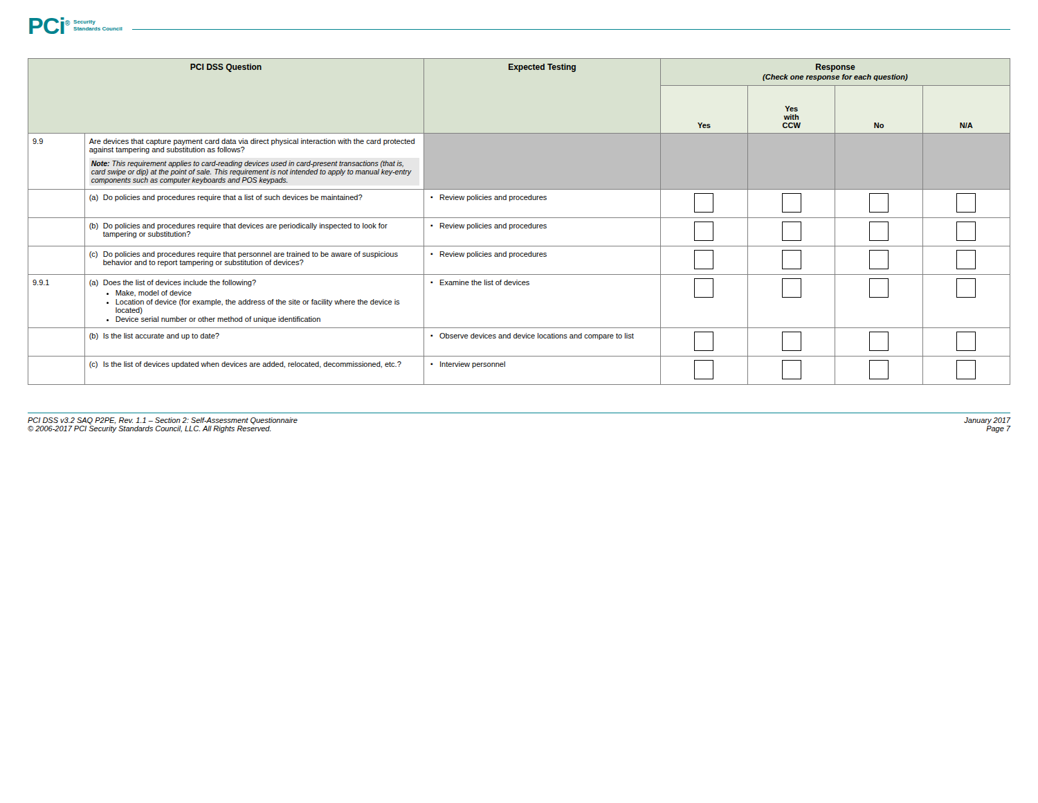PCi® Security
Standards Council
| PCI DSS Question | Expected Testing | Response (Check one response for each question) |
| --- | --- | --- |
| Yes | Yes with CCW | No | N/A |
| 9.9 | Are devices that capture payment card data via direct physical interaction with the card protected against tampering and substitution as follows? Note: This requirement applies to card-reading devices used in card-present transactions (that is, card swipe or dip) at the point of sale. This requirement is not intended to apply to manual key-entry components such as computer keyboards and POS keypads. | | | | | |
| | (a) Do policies and procedures require that a list of such devices be maintained? | Review policies and procedures | | | | |
| | (b) Do policies and procedures require that devices are periodically inspected to look for tampering or substitution? | Review policies and procedures | | | | |
| | (c) Do policies and procedures require that personnel are trained to be aware of suspicious behavior and to report tampering or substitution of devices? | Review policies and procedures | | | | |
| 9.9.1 | (a) Does the list of devices include the following? Make, model of device Location of device (for example, the address of the site or facility where the device is located) Device serial number or other method of unique identification | Examine the list of devices | | | | |
| | (b) Is the list accurate and up to date? | Observe devices and device locations and compare to list | | | | |
| | (c) Is the list of devices updated when devices are added, relocated, decommissioned, etc.? | Interview personnel | | | | |
PCI DSS v3.2 SAQ P2PE, Rev. 1.1 – Section 2: Self-Assessment Questionnaire
© 2006-2017 PCI Security Standards Council, LLC. All Rights Reserved.
January 2017
Page 7